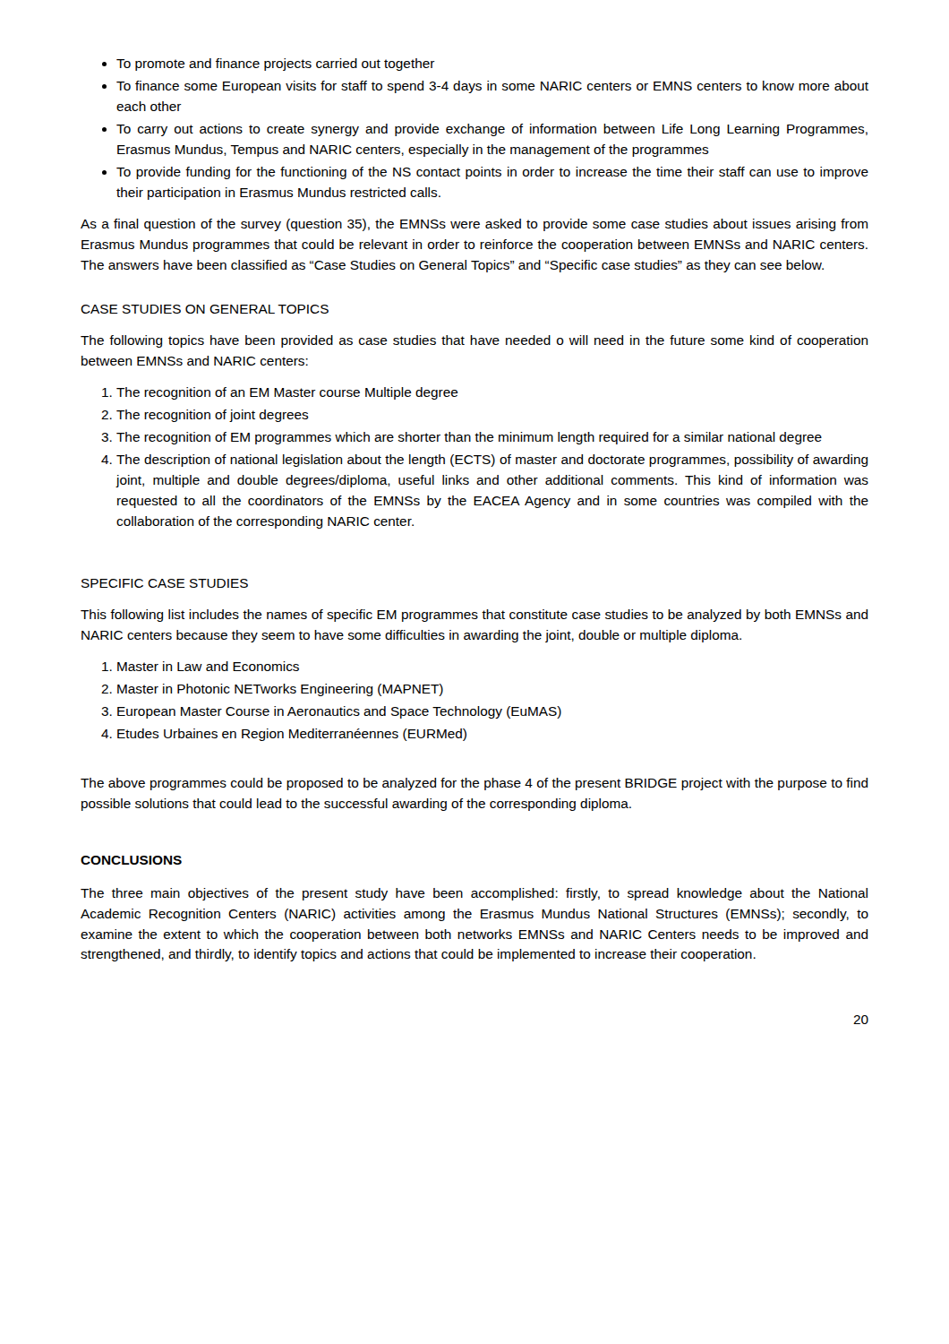To promote and finance projects carried out together
To finance some European visits for staff to spend 3-4 days in some NARIC centers or EMNS centers to know more about each other
To carry out actions to create synergy and provide exchange of information between Life Long Learning Programmes, Erasmus Mundus, Tempus and NARIC centers, especially in the management of the programmes
To provide funding for the functioning of the NS contact points in order to increase the time their staff can use to improve their participation in Erasmus Mundus restricted calls.
As a final question of the survey (question 35), the EMNSs were asked to provide some case studies about issues arising from Erasmus Mundus programmes that could be relevant in order to reinforce the cooperation between EMNSs and NARIC centers. The answers have been classified as “Case Studies on General Topics” and “Specific case studies” as they can see below.
CASE STUDIES ON GENERAL TOPICS
The following topics have been provided as case studies that have needed o will need in the future some kind of cooperation between EMNSs and NARIC centers:
The recognition of an EM Master course Multiple degree
The recognition of joint degrees
The recognition of EM programmes which are shorter than the minimum length required for a similar national degree
The description of national legislation about the length (ECTS) of master and doctorate programmes, possibility of awarding joint, multiple and double degrees/diploma, useful links and other additional comments. This kind of information was requested to all the coordinators of the EMNSs by the EACEA Agency and in some countries was compiled with the collaboration of the corresponding NARIC center.
SPECIFIC CASE STUDIES
This following list includes the names of specific EM programmes that constitute case studies to be analyzed by both EMNSs and NARIC centers because they seem to have some difficulties in awarding the joint, double or multiple diploma.
Master in Law and Economics
Master in Photonic NETworks Engineering (MAPNET)
European Master Course in Aeronautics and Space Technology (EuMAS)
Etudes Urbaines en Region Mediterranéennes (EURMed)
The above programmes could be proposed to be analyzed for the phase 4 of the present BRIDGE project with the purpose to find possible solutions that could lead to the successful awarding of the corresponding diploma.
CONCLUSIONS
The three main objectives of the present study have been accomplished: firstly, to spread knowledge about the National Academic Recognition Centers (NARIC) activities among the Erasmus Mundus National Structures (EMNSs); secondly, to examine the extent to which the cooperation between both networks EMNSs and NARIC Centers needs to be improved and strengthened, and thirdly, to identify topics and actions that could be implemented to increase their cooperation.
20